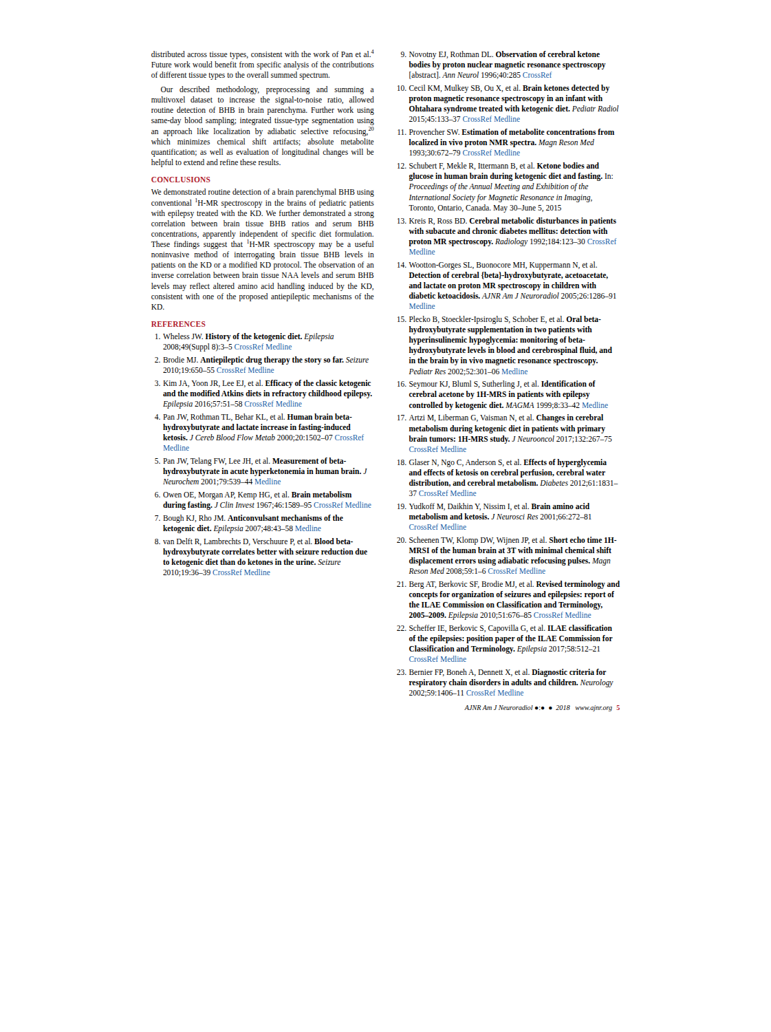distributed across tissue types, consistent with the work of Pan et al.4 Future work would benefit from specific analysis of the contributions of different tissue types to the overall summed spectrum.
Our described methodology, preprocessing and summing a multivoxel dataset to increase the signal-to-noise ratio, allowed routine detection of BHB in brain parenchyma. Further work using same-day blood sampling; integrated tissue-type segmentation using an approach like localization by adiabatic selective refocusing,20 which minimizes chemical shift artifacts; absolute metabolite quantification; as well as evaluation of longitudinal changes will be helpful to extend and refine these results.
Conclusions
We demonstrated routine detection of a brain parenchymal BHB using conventional 1H-MR spectroscopy in the brains of pediatric patients with epilepsy treated with the KD. We further demonstrated a strong correlation between brain tissue BHB ratios and serum BHB concentrations, apparently independent of specific diet formulation. These findings suggest that 1H-MR spectroscopy may be a useful noninvasive method of interrogating brain tissue BHB levels in patients on the KD or a modified KD protocol. The observation of an inverse correlation between brain tissue NAA levels and serum BHB levels may reflect altered amino acid handling induced by the KD, consistent with one of the proposed antiepileptic mechanisms of the KD.
References
Wheless JW. History of the ketogenic diet. Epilepsia 2008;49(Suppl 8):3–5 CrossRef Medline
Brodie MJ. Antiepileptic drug therapy the story so far. Seizure 2010;19:650–55 CrossRef Medline
Kim JA, Yoon JR, Lee EJ, et al. Efficacy of the classic ketogenic and the modified Atkins diets in refractory childhood epilepsy. Epilepsia 2016;57:51–58 CrossRef Medline
Pan JW, Rothman TL, Behar KL, et al. Human brain beta-hydroxybutyrate and lactate increase in fasting-induced ketosis. J Cereb Blood Flow Metab 2000;20:1502–07 CrossRef Medline
Pan JW, Telang FW, Lee JH, et al. Measurement of beta-hydroxybutyrate in acute hyperketonemia in human brain. J Neurochem 2001;79:539–44 Medline
Owen OE, Morgan AP, Kemp HG, et al. Brain metabolism during fasting. J Clin Invest 1967;46:1589–95 CrossRef Medline
Bough KJ, Rho JM. Anticonvulsant mechanisms of the ketogenic diet. Epilepsia 2007;48:43–58 Medline
van Delft R, Lambrechts D, Verschuure P, et al. Blood beta-hydroxybutyrate correlates better with seizure reduction due to ketogenic diet than do ketones in the urine. Seizure 2010;19:36–39 CrossRef Medline
Novotny EJ, Rothman DL. Observation of cerebral ketone bodies by proton nuclear magnetic resonance spectroscopy [abstract]. Ann Neurol 1996;40:285 CrossRef
Cecil KM, Mulkey SB, Ou X, et al. Brain ketones detected by proton magnetic resonance spectroscopy in an infant with Ohtahara syndrome treated with ketogenic diet. Pediatr Radiol 2015;45:133–37 CrossRef Medline
Provencher SW. Estimation of metabolite concentrations from localized in vivo proton NMR spectra. Magn Reson Med 1993;30:672–79 CrossRef Medline
Schubert F, Mekle R, Ittermann B, et al. Ketone bodies and glucose in human brain during ketogenic diet and fasting. In: Proceedings of the Annual Meeting and Exhibition of the International Society for Magnetic Resonance in Imaging, Toronto, Ontario, Canada. May 30–June 5, 2015
Kreis R, Ross BD. Cerebral metabolic disturbances in patients with subacute and chronic diabetes mellitus: detection with proton MR spectroscopy. Radiology 1992;184:123–30 CrossRef Medline
Wootton-Gorges SL, Buonocore MH, Kuppermann N, et al. Detection of cerebral {beta}-hydroxybutyrate, acetoacetate, and lactate on proton MR spectroscopy in children with diabetic ketoacidosis. AJNR Am J Neuroradiol 2005;26:1286–91 Medline
Plecko B, Stoeckler-Ipsiroglu S, Schober E, et al. Oral beta-hydroxybutyrate supplementation in two patients with hyperinsulinemic hypoglycemia: monitoring of beta-hydroxybutyrate levels in blood and cerebrospinal fluid, and in the brain by in vivo magnetic resonance spectroscopy. Pediatr Res 2002;52:301–06 Medline
Seymour KJ, Bluml S, Sutherling J, et al. Identification of cerebral acetone by 1H-MRS in patients with epilepsy controlled by ketogenic diet. MAGMA 1999;8:33–42 Medline
Artzi M, Liberman G, Vaisman N, et al. Changes in cerebral metabolism during ketogenic diet in patients with primary brain tumors: 1H-MRS study. J Neurooncol 2017;132:267–75 CrossRef Medline
Glaser N, Ngo C, Anderson S, et al. Effects of hyperglycemia and effects of ketosis on cerebral perfusion, cerebral water distribution, and cerebral metabolism. Diabetes 2012;61:1831–37 CrossRef Medline
Yudkoff M, Daikhin Y, Nissim I, et al. Brain amino acid metabolism and ketosis. J Neurosci Res 2001;66:272–81 CrossRef Medline
Scheenen TW, Klomp DW, Wijnen JP, et al. Short echo time 1H-MRSI of the human brain at 3T with minimal chemical shift displacement errors using adiabatic refocusing pulses. Magn Reson Med 2008;59:1–6 CrossRef Medline
Berg AT, Berkovic SF, Brodie MJ, et al. Revised terminology and concepts for organization of seizures and epilepsies: report of the ILAE Commission on Classification and Terminology, 2005–2009. Epilepsia 2010;51:676–85 CrossRef Medline
Scheffer IE, Berkovic S, Capovilla G, et al. ILAE classification of the epilepsies: position paper of the ILAE Commission for Classification and Terminology. Epilepsia 2017;58:512–21 CrossRef Medline
Bernier FP, Boneh A, Dennett X, et al. Diagnostic criteria for respiratory chain disorders in adults and children. Neurology 2002;59:1406–11 CrossRef Medline
AJNR Am J Neuroradiol ●:● ● 2018 www.ajnr.org5